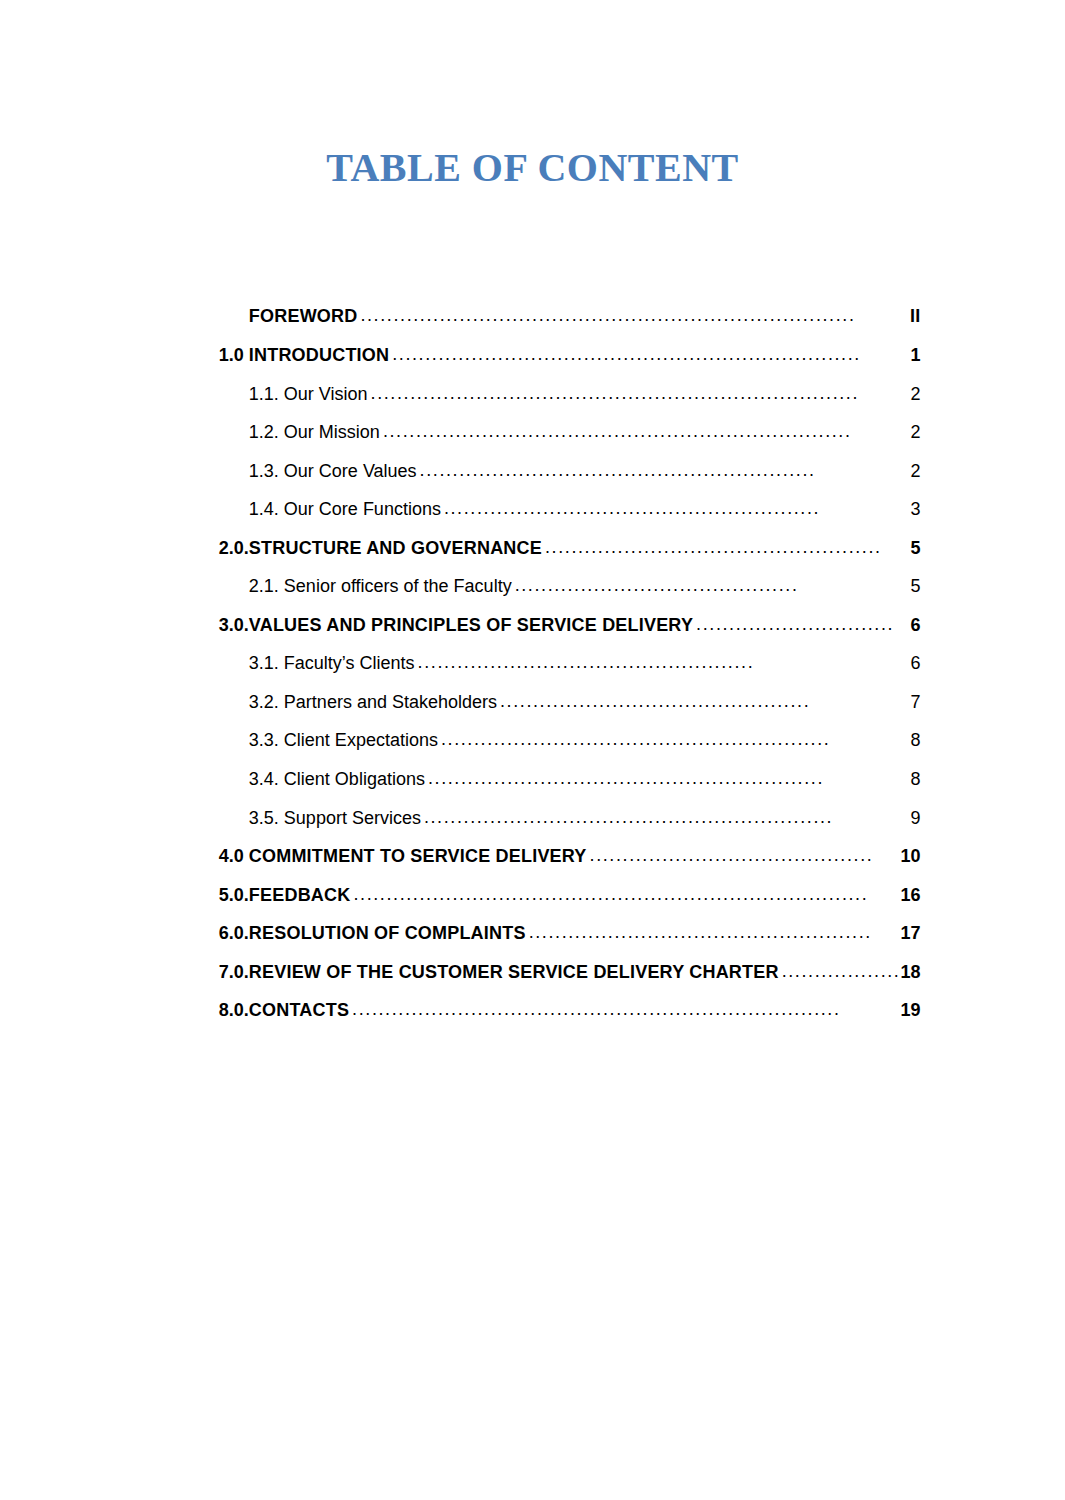TABLE OF CONTENT
| | FOREWORD ........................................................................... | II |
| 1.0 | INTRODUCTION ....................................................................... | 1 |
| | 1.1. Our Vision .......................................................................... | 2 |
| | 1.2. Our Mission ....................................................................... | 2 |
| | 1.3. Our Core Values ............................................................ | 2 |
| | 1.4. Our Core Functions ......................................................... | 3 |
| 2.0. | STRUCTURE AND GOVERNANCE ................................................... | 5 |
| | 2.1. Senior officers of the Faculty ........................................... | 5 |
| 3.0. | VALUES AND PRINCIPLES OF SERVICE DELIVERY .............................. | 6 |
| | 3.1. Faculty’s Clients ................................................... | 6 |
| | 3.2. Partners and Stakeholders ............................................... | 7 |
| | 3.3. Client Expectations ........................................................... | 8 |
| | 3.4. Client Obligations ............................................................ | 8 |
| | 3.5. Support Services .............................................................. | 9 |
| 4.0 | COMMITMENT TO SERVICE DELIVERY ........................................... | 10 |
| 5.0. | FEEDBACK .............................................................................. | 16 |
| 6.0. | RESOLUTION OF COMPLAINTS .................................................... | 17 |
| 7.0. | REVIEW OF THE CUSTOMER SERVICE DELIVERY CHARTER .................. | 18 |
| 8.0. | CONTACTS .......................................................................... | 19 |